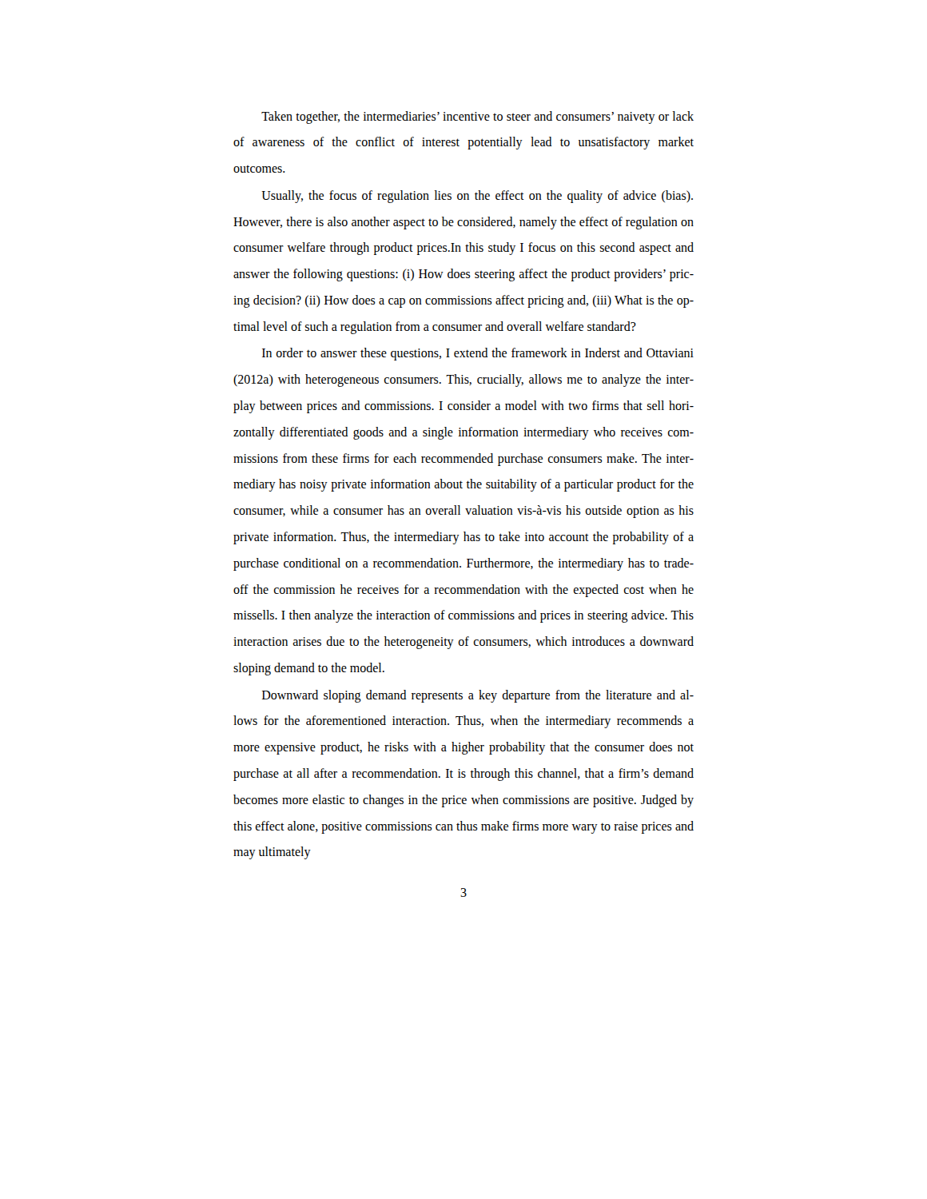Taken together, the intermediaries’ incentive to steer and consumers’ naivety or lack of awareness of the conflict of interest potentially lead to unsatisfactory market outcomes.
Usually, the focus of regulation lies on the effect on the quality of advice (bias). However, there is also another aspect to be considered, namely the effect of regulation on consumer welfare through product prices.In this study I focus on this second aspect and answer the following questions: (i) How does steering affect the product providers’ pricing decision? (ii) How does a cap on commissions affect pricing and, (iii) What is the optimal level of such a regulation from a consumer and overall welfare standard?
In order to answer these questions, I extend the framework in Inderst and Ottaviani (2012a) with heterogeneous consumers. This, crucially, allows me to analyze the interplay between prices and commissions. I consider a model with two firms that sell horizontally differentiated goods and a single information intermediary who receives commissions from these firms for each recommended purchase consumers make. The intermediary has noisy private information about the suitability of a particular product for the consumer, while a consumer has an overall valuation vis-à-vis his outside option as his private information. Thus, the intermediary has to take into account the probability of a purchase conditional on a recommendation. Furthermore, the intermediary has to trade-off the commission he receives for a recommendation with the expected cost when he missells. I then analyze the interaction of commissions and prices in steering advice. This interaction arises due to the heterogeneity of consumers, which introduces a downward sloping demand to the model.
Downward sloping demand represents a key departure from the literature and allows for the aforementioned interaction. Thus, when the intermediary recommends a more expensive product, he risks with a higher probability that the consumer does not purchase at all after a recommendation. It is through this channel, that a firm’s demand becomes more elastic to changes in the price when commissions are positive. Judged by this effect alone, positive commissions can thus make firms more wary to raise prices and may ultimately
3